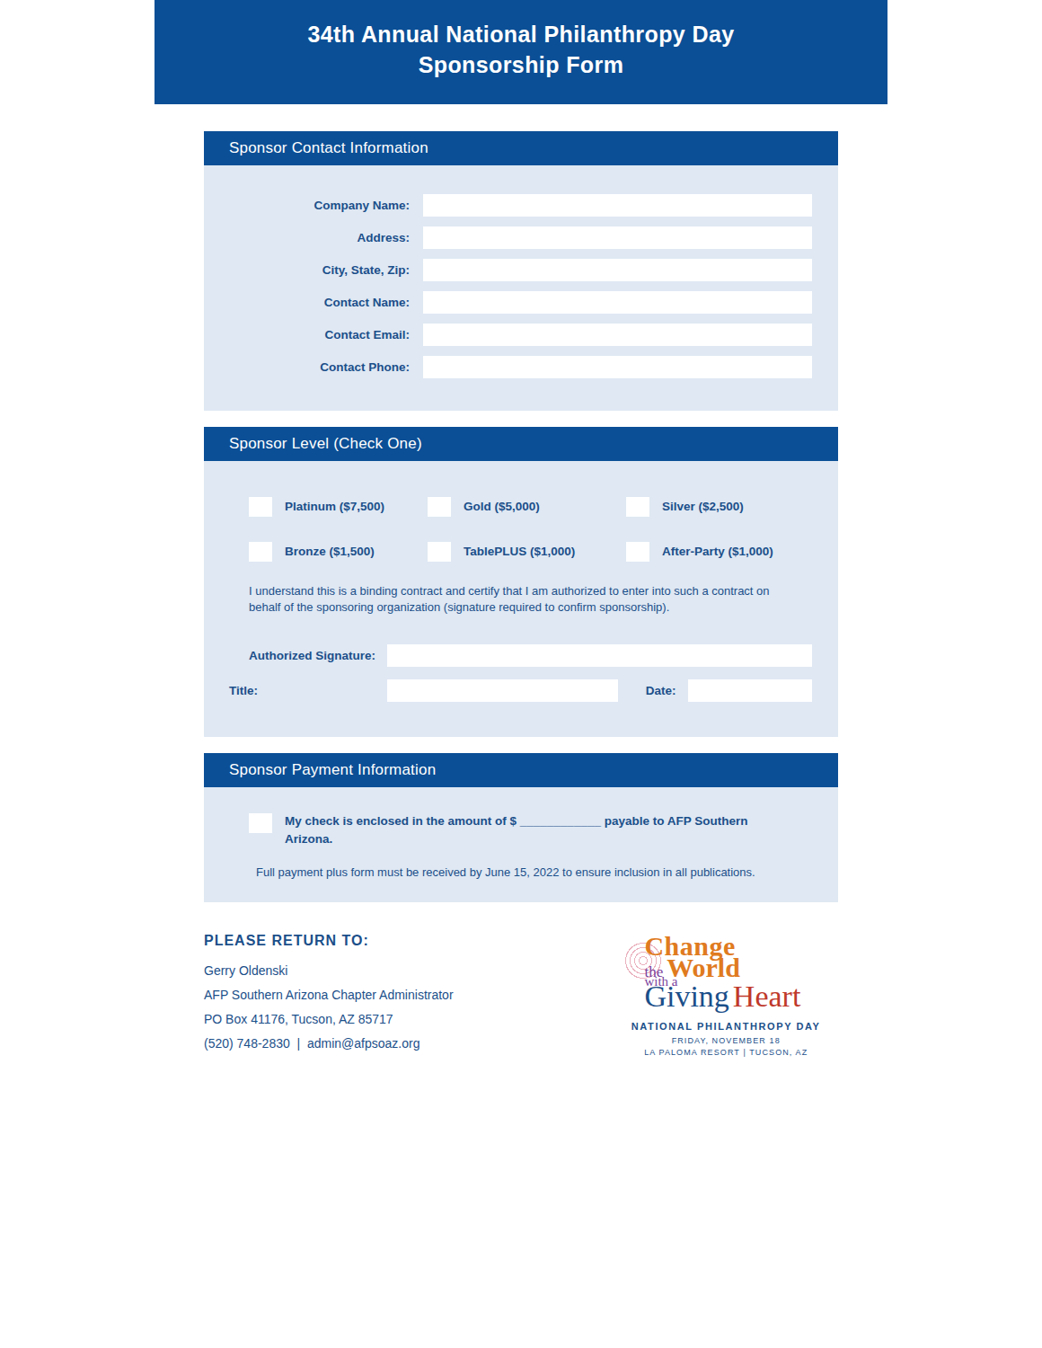34th Annual National Philanthropy Day
Sponsorship Form
Sponsor Contact Information
| Company Name: | |
| Address: | |
| City, State, Zip: | |
| Contact Name: | |
| Contact Email: | |
| Contact Phone: | |
Sponsor Level (Check One)
| Platinum ($7,500) | Gold ($5,000) | Silver ($2,500) |
| Bronze ($1,500) | TablePLUS ($1,000) | After-Party ($1,000) |
I understand this is a binding contract and certify that I am authorized to enter into such a contract on behalf of the sponsoring organization (signature required to confirm sponsorship).
| Authorized Signature: | |
| Title: | | Date: | |
Sponsor Payment Information
My check is enclosed in the amount of $ ____________ payable to AFP Southern
Arizona.
Full payment plus form must be received by June 15, 2022 to ensure inclusion in all publications.
PLEASE RETURN TO:
Gerry Oldenski
AFP Southern Arizona Chapter Administrator
PO Box 41176, Tucson, AZ 85717
(520) 748-2830 | admin@afpsoaz.org
Change
the World
with a
Giving Heart
NATIONAL PHILANTHROPY DAY
FRIDAY, NOVEMBER 18
LA PALOMA RESORT | TUCSON, AZ